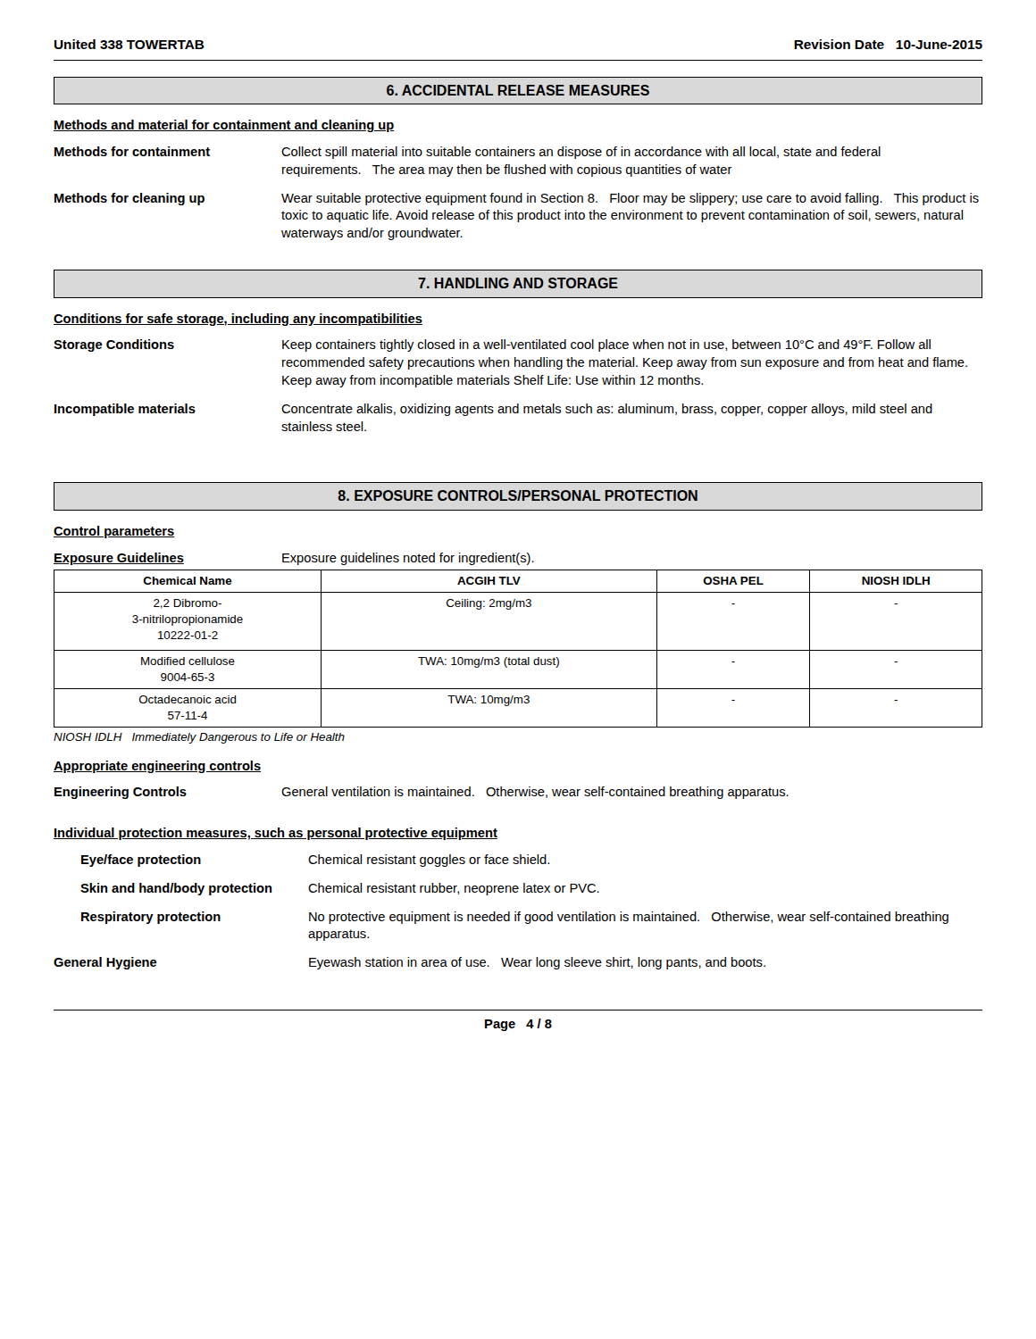United 338 TOWERTAB Revision Date 10-June-2015
6. ACCIDENTAL RELEASE MEASURES
Methods and material for containment and cleaning up
| Methods for containment | Collect spill material into suitable containers an dispose of in accordance with all local, state and federal requirements. The area may then be flushed with copious quantities of water |
| Methods for cleaning up | Wear suitable protective equipment found in Section 8. Floor may be slippery; use care to avoid falling. This product is toxic to aquatic life. Avoid release of this product into the environment to prevent contamination of soil, sewers, natural waterways and/or groundwater. |
7. HANDLING AND STORAGE
Conditions for safe storage, including any incompatibilities
| Storage Conditions | Keep containers tightly closed in a well-ventilated cool place when not in use, between 10°C and 49°F. Follow all recommended safety precautions when handling the material. Keep away from sun exposure and from heat and flame. Keep away from incompatible materials Shelf Life: Use within 12 months. |
| Incompatible materials | Concentrate alkalis, oxidizing agents and metals such as: aluminum, brass, copper, copper alloys, mild steel and stainless steel. |
8. EXPOSURE CONTROLS/PERSONAL PROTECTION
Control parameters
Exposure Guidelines Exposure guidelines noted for ingredient(s).
| Chemical Name | ACGIH TLV | OSHA PEL | NIOSH IDLH |
| --- | --- | --- | --- |
| 2,2 Dibromo- 3-nitrilopropionamide 10222-01-2 | Ceiling: 2mg/m3 | - | - |
| Modified cellulose 9004-65-3 | TWA: 10mg/m3 (total dust) | - | - |
| Octadecanoic acid 57-11-4 | TWA: 10mg/m3 | - | - |
NIOSH IDLH Immediately Dangerous to Life or Health
Appropriate engineering controls
| Engineering Controls | General ventilation is maintained. Otherwise, wear self-contained breathing apparatus. |
Individual protection measures, such as personal protective equipment
| Eye/face protection | Chemical resistant goggles or face shield. |
| Skin and hand/body protection | Chemical resistant rubber, neoprene latex or PVC. |
| Respiratory protection | No protective equipment is needed if good ventilation is maintained. Otherwise, wear self-contained breathing apparatus. |
| General Hygiene | Eyewash station in area of use. Wear long sleeve shirt, long pants, and boots. |
Page 4 / 8